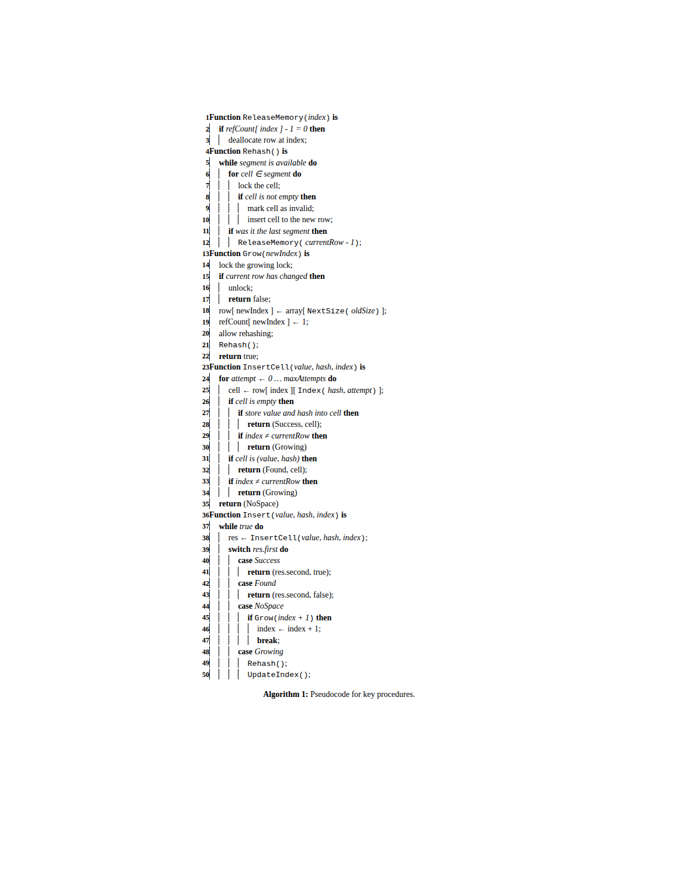| 1 | Function ReleaseMemory( index ) is |
| 2 | if refCount[ index ] - 1 = 0 then |
| 3 | deallocate row at index; |
| 4 | Function Rehash() is |
| 5 | while segment is available do |
| 6 | for cell ∈ segment do |
| 7 | lock the cell; |
| 8 | if cell is not empty then |
| 9 | mark cell as invalid; |
| 10 | insert cell to the new row; |
| 11 | if was it the last segment then |
| 12 | ReleaseMemory( currentRow - 1 ) ; |
| 13 | Function Grow( newIndex ) is |
| 14 | lock the growing lock; |
| 15 | if current row has changed then |
| 16 | unlock; |
| 17 | return false; |
| 18 | row[ newIndex ] ← array[ NextSize( oldSize ) ]; |
| 19 | refCount[ newIndex ] ← 1; |
| 20 | allow rehashing; |
| 21 | Rehash() ; |
| 22 | return true; |
| 23 | Function InsertCell( value, hash, index ) is |
| 24 | for attempt ← 0 … maxAttempts do |
| 25 | cell ← row[ index ][ Index( hash, attempt ) ]; |
| 26 | if cell is empty then |
| 27 | if store value and hash into cell then |
| 28 | return (Success, cell); |
| 29 | if index ≠ currentRow then |
| 30 | return (Growing) |
| 31 | if cell is (value, hash) then |
| 32 | return (Found, cell); |
| 33 | if index ≠ currentRow then |
| 34 | return (Growing) |
| 35 | return (NoSpace) |
| 36 | Function Insert( value, hash, index ) is |
| 37 | while true do |
| 38 | res ← InsertCell( value, hash, index ) ; |
| 39 | switch res.first do |
| 40 | case Success |
| 41 | return (res.second, true); |
| 42 | case Found |
| 43 | return (res.second, false); |
| 44 | case NoSpace |
| 45 | if Grow( index + 1 ) then |
| 46 | index ← index + 1; |
| 47 | break ; |
| 48 | case Growing |
| 49 | Rehash() ; |
| 50 | UpdateIndex() ; |
Algorithm 1: Pseudocode for key procedures.